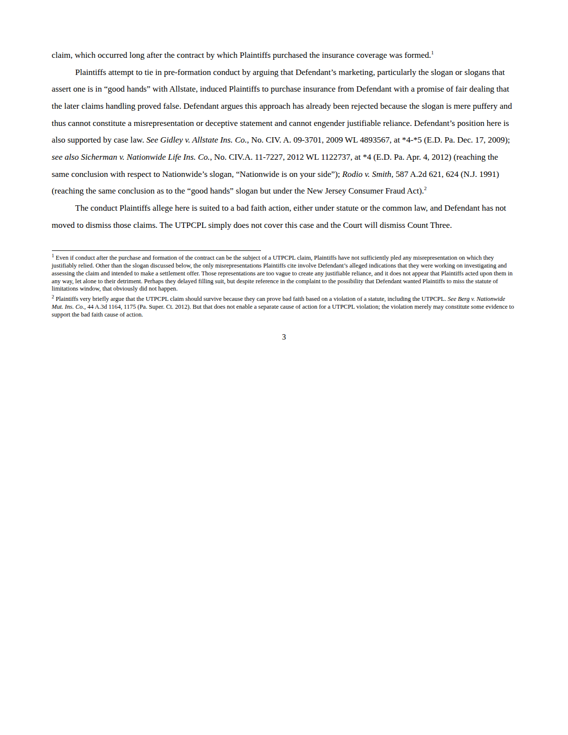claim, which occurred long after the contract by which Plaintiffs purchased the insurance coverage was formed.1
Plaintiffs attempt to tie in pre-formation conduct by arguing that Defendant’s marketing, particularly the slogan or slogans that assert one is in “good hands” with Allstate, induced Plaintiffs to purchase insurance from Defendant with a promise of fair dealing that the later claims handling proved false. Defendant argues this approach has already been rejected because the slogan is mere puffery and thus cannot constitute a misrepresentation or deceptive statement and cannot engender justifiable reliance. Defendant’s position here is also supported by case law. See Gidley v. Allstate Ins. Co., No. CIV. A. 09-3701, 2009 WL 4893567, at *4-*5 (E.D. Pa. Dec. 17, 2009); see also Sicherman v. Nationwide Life Ins. Co., No. CIV.A. 11-7227, 2012 WL 1122737, at *4 (E.D. Pa. Apr. 4, 2012) (reaching the same conclusion with respect to Nationwide’s slogan, “Nationwide is on your side”); Rodio v. Smith, 587 A.2d 621, 624 (N.J. 1991) (reaching the same conclusion as to the “good hands” slogan but under the New Jersey Consumer Fraud Act).2
The conduct Plaintiffs allege here is suited to a bad faith action, either under statute or the common law, and Defendant has not moved to dismiss those claims. The UTPCPL simply does not cover this case and the Court will dismiss Count Three.
1 Even if conduct after the purchase and formation of the contract can be the subject of a UTPCPL claim, Plaintiffs have not sufficiently pled any misrepresentation on which they justifiably relied. Other than the slogan discussed below, the only misrepresentations Plaintiffs cite involve Defendant’s alleged indications that they were working on investigating and assessing the claim and intended to make a settlement offer. Those representations are too vague to create any justifiable reliance, and it does not appear that Plaintiffs acted upon them in any way, let alone to their detriment. Perhaps they delayed filling suit, but despite reference in the complaint to the possibility that Defendant wanted Plaintiffs to miss the statute of limitations window, that obviously did not happen.
2 Plaintiffs very briefly argue that the UTPCPL claim should survive because they can prove bad faith based on a violation of a statute, including the UTPCPL. See Berg v. Nationwide Mut. Ins. Co., 44 A.3d 1164, 1175 (Pa. Super. Ct. 2012). But that does not enable a separate cause of action for a UTPCPL violation; the violation merely may constitute some evidence to support the bad faith cause of action.
3